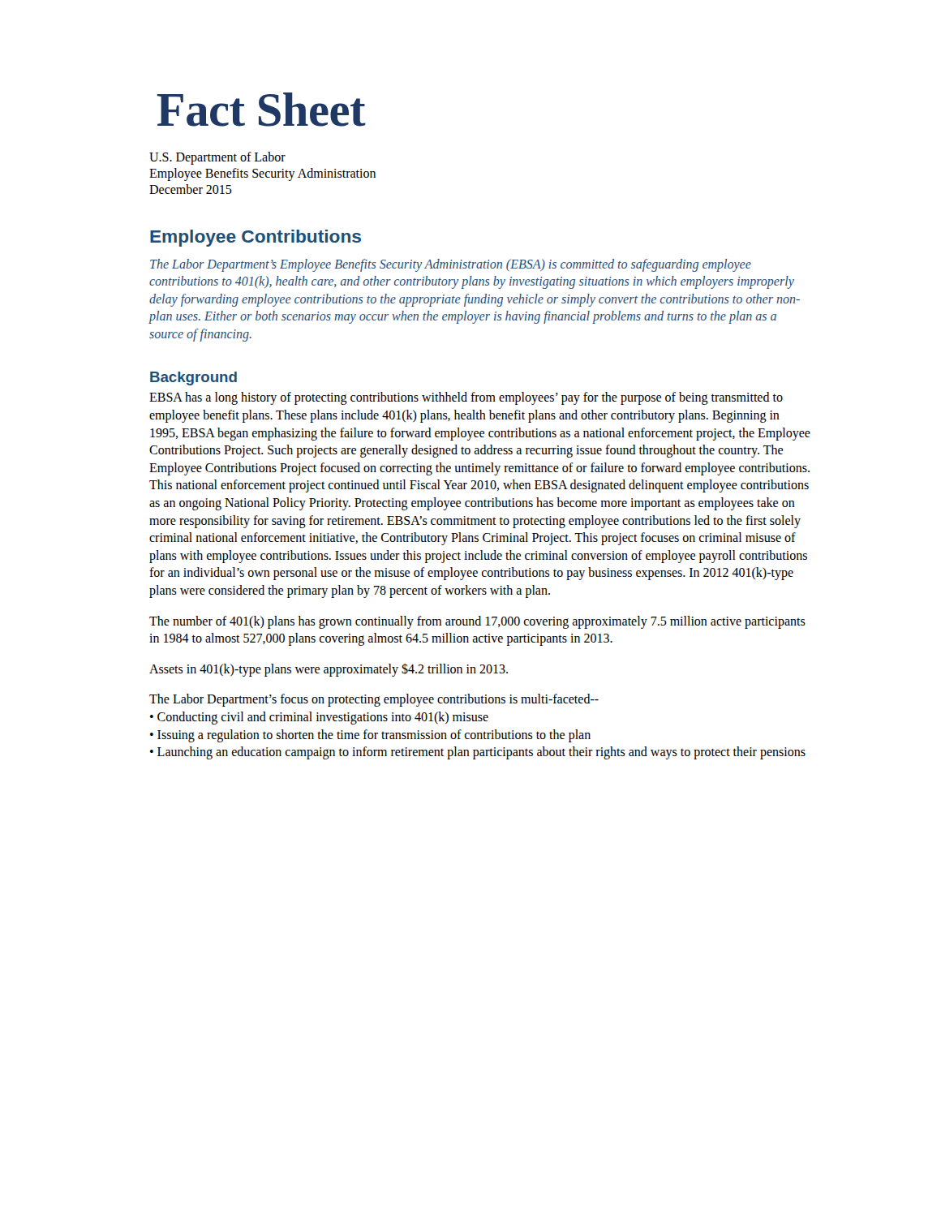Fact Sheet
U.S. Department of Labor
Employee Benefits Security Administration
December 2015
Employee Contributions
The Labor Department’s Employee Benefits Security Administration (EBSA) is committed to safeguarding employee contributions to 401(k), health care, and other contributory plans by investigating situations in which employers improperly delay forwarding employee contributions to the appropriate funding vehicle or simply convert the contributions to other non-plan uses. Either or both scenarios may occur when the employer is having financial problems and turns to the plan as a source of financing.
Background
EBSA has a long history of protecting contributions withheld from employees’ pay for the purpose of being transmitted to employee benefit plans. These plans include 401(k) plans, health benefit plans and other contributory plans. Beginning in 1995, EBSA began emphasizing the failure to forward employee contributions as a national enforcement project, the Employee Contributions Project. Such projects are generally designed to address a recurring issue found throughout the country. The Employee Contributions Project focused on correcting the untimely remittance of or failure to forward employee contributions. This national enforcement project continued until Fiscal Year 2010, when EBSA designated delinquent employee contributions as an ongoing National Policy Priority. Protecting employee contributions has become more important as employees take on more responsibility for saving for retirement. EBSA’s commitment to protecting employee contributions led to the first solely criminal national enforcement initiative, the Contributory Plans Criminal Project. This project focuses on criminal misuse of plans with employee contributions. Issues under this project include the criminal conversion of employee payroll contributions for an individual’s own personal use or the misuse of employee contributions to pay business expenses. In 2012 401(k)-type plans were considered the primary plan by 78 percent of workers with a plan.
The number of 401(k) plans has grown continually from around 17,000 covering approximately 7.5 million active participants in 1984 to almost 527,000 plans covering almost 64.5 million active participants in 2013.
Assets in 401(k)-type plans were approximately $4.2 trillion in 2013.
The Labor Department’s focus on protecting employee contributions is multi-faceted--
Conducting civil and criminal investigations into 401(k) misuse
Issuing a regulation to shorten the time for transmission of contributions to the plan
Launching an education campaign to inform retirement plan participants about their rights and ways to protect their pensions